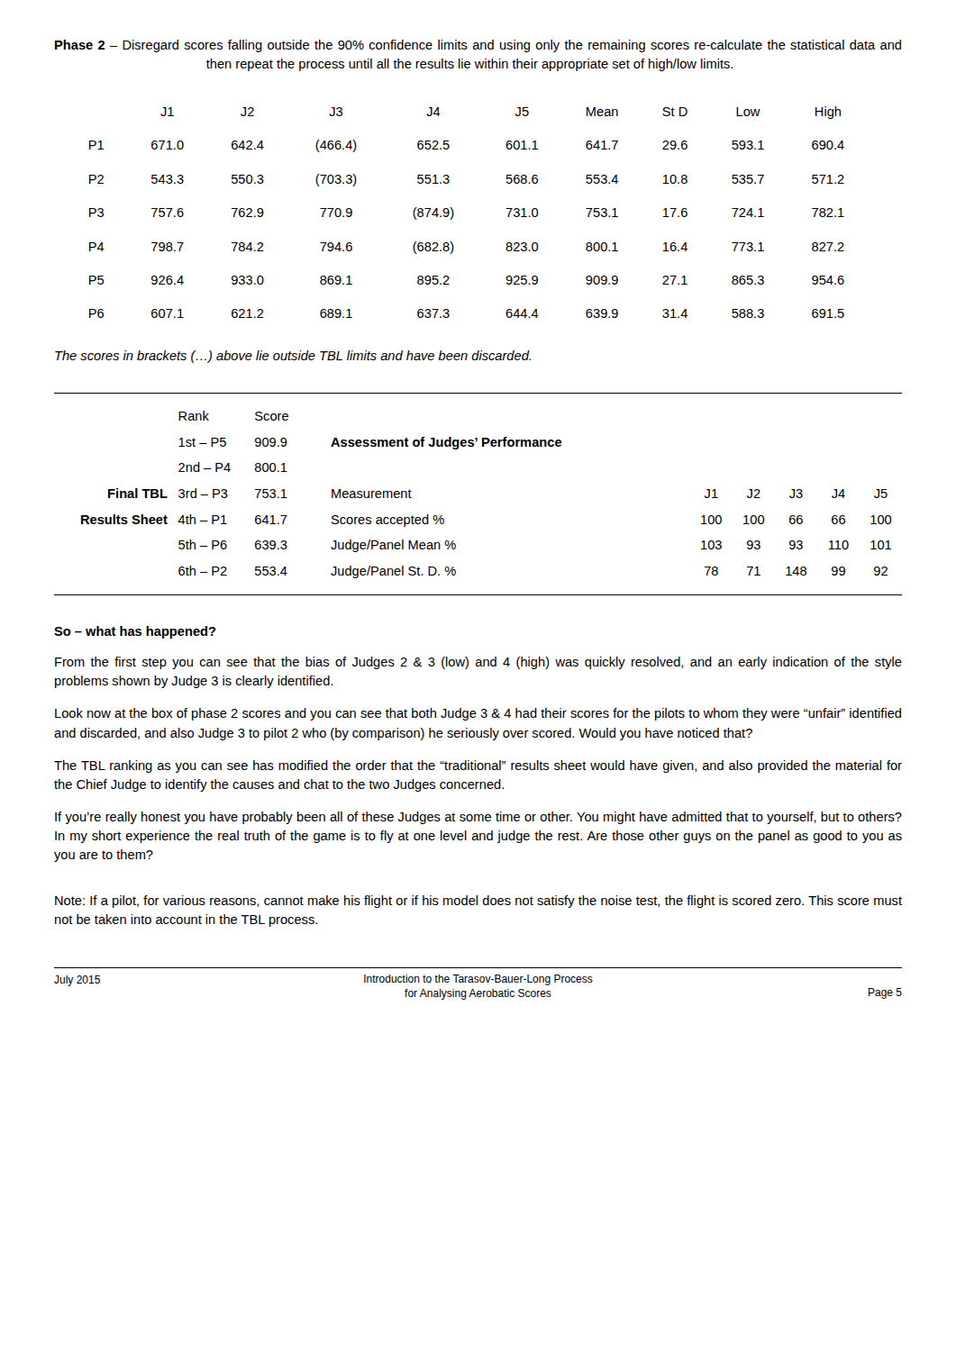Phase 2 – Disregard scores falling outside the 90% confidence limits and using only the remaining scores re-calculate the statistical data and then repeat the process until all the results lie within their appropriate set of high/low limits.
| | J1 | J2 | J3 | J4 | J5 | Mean | St D | Low | High |
| --- | --- | --- | --- | --- | --- | --- | --- | --- | --- |
| P1 | 671.0 | 642.4 | (466.4) | 652.5 | 601.1 | 641.7 | 29.6 | 593.1 | 690.4 |
| P2 | 543.3 | 550.3 | (703.3) | 551.3 | 568.6 | 553.4 | 10.8 | 535.7 | 571.2 |
| P3 | 757.6 | 762.9 | 770.9 | (874.9) | 731.0 | 753.1 | 17.6 | 724.1 | 782.1 |
| P4 | 798.7 | 784.2 | 794.6 | (682.8) | 823.0 | 800.1 | 16.4 | 773.1 | 827.2 |
| P5 | 926.4 | 933.0 | 869.1 | 895.2 | 925.9 | 909.9 | 27.1 | 865.3 | 954.6 |
| P6 | 607.1 | 621.2 | 689.1 | 637.3 | 644.4 | 639.9 | 31.4 | 588.3 | 691.5 |
The scores in brackets (…) above lie outside TBL limits and have been discarded.
| | Rank | Score | | | | | | |
| | 1st – P5 | 909.9 | Assessment of Judges’ Performance | | | | | |
| | 2nd – P4 | 800.1 | | | | | | |
| Final TBL | 3rd – P3 | 753.1 | Measurement | J1 | J2 | J3 | J4 | J5 |
| Results Sheet | 4th – P1 | 641.7 | Scores accepted % | 100 | 100 | 66 | 66 | 100 |
| | 5th – P6 | 639.3 | Judge/Panel Mean % | 103 | 93 | 93 | 110 | 101 |
| | 6th – P2 | 553.4 | Judge/Panel St. D. % | 78 | 71 | 148 | 99 | 92 |
So – what has happened?
From the first step you can see that the bias of Judges 2 & 3 (low) and 4 (high) was quickly resolved, and an early indication of the style problems shown by Judge 3 is clearly identified.
Look now at the box of phase 2 scores and you can see that both Judge 3 & 4 had their scores for the pilots to whom they were “unfair” identified and discarded, and also Judge 3 to pilot 2 who (by comparison) he seriously over scored. Would you have noticed that?
The TBL ranking as you can see has modified the order that the “traditional” results sheet would have given, and also provided the material for the Chief Judge to identify the causes and chat to the two Judges concerned.
If you’re really honest you have probably been all of these Judges at some time or other. You might have admitted that to yourself, but to others? In my short experience the real truth of the game is to fly at one level and judge the rest. Are those other guys on the panel as good to you as you are to them?
Note: If a pilot, for various reasons, cannot make his flight or if his model does not satisfy the noise test, the flight is scored zero. This score must not be taken into account in the TBL process.
July 2015
Introduction to the Tarasov-Bauer-Long Process
for Analysing Aerobatic Scores
Page 5